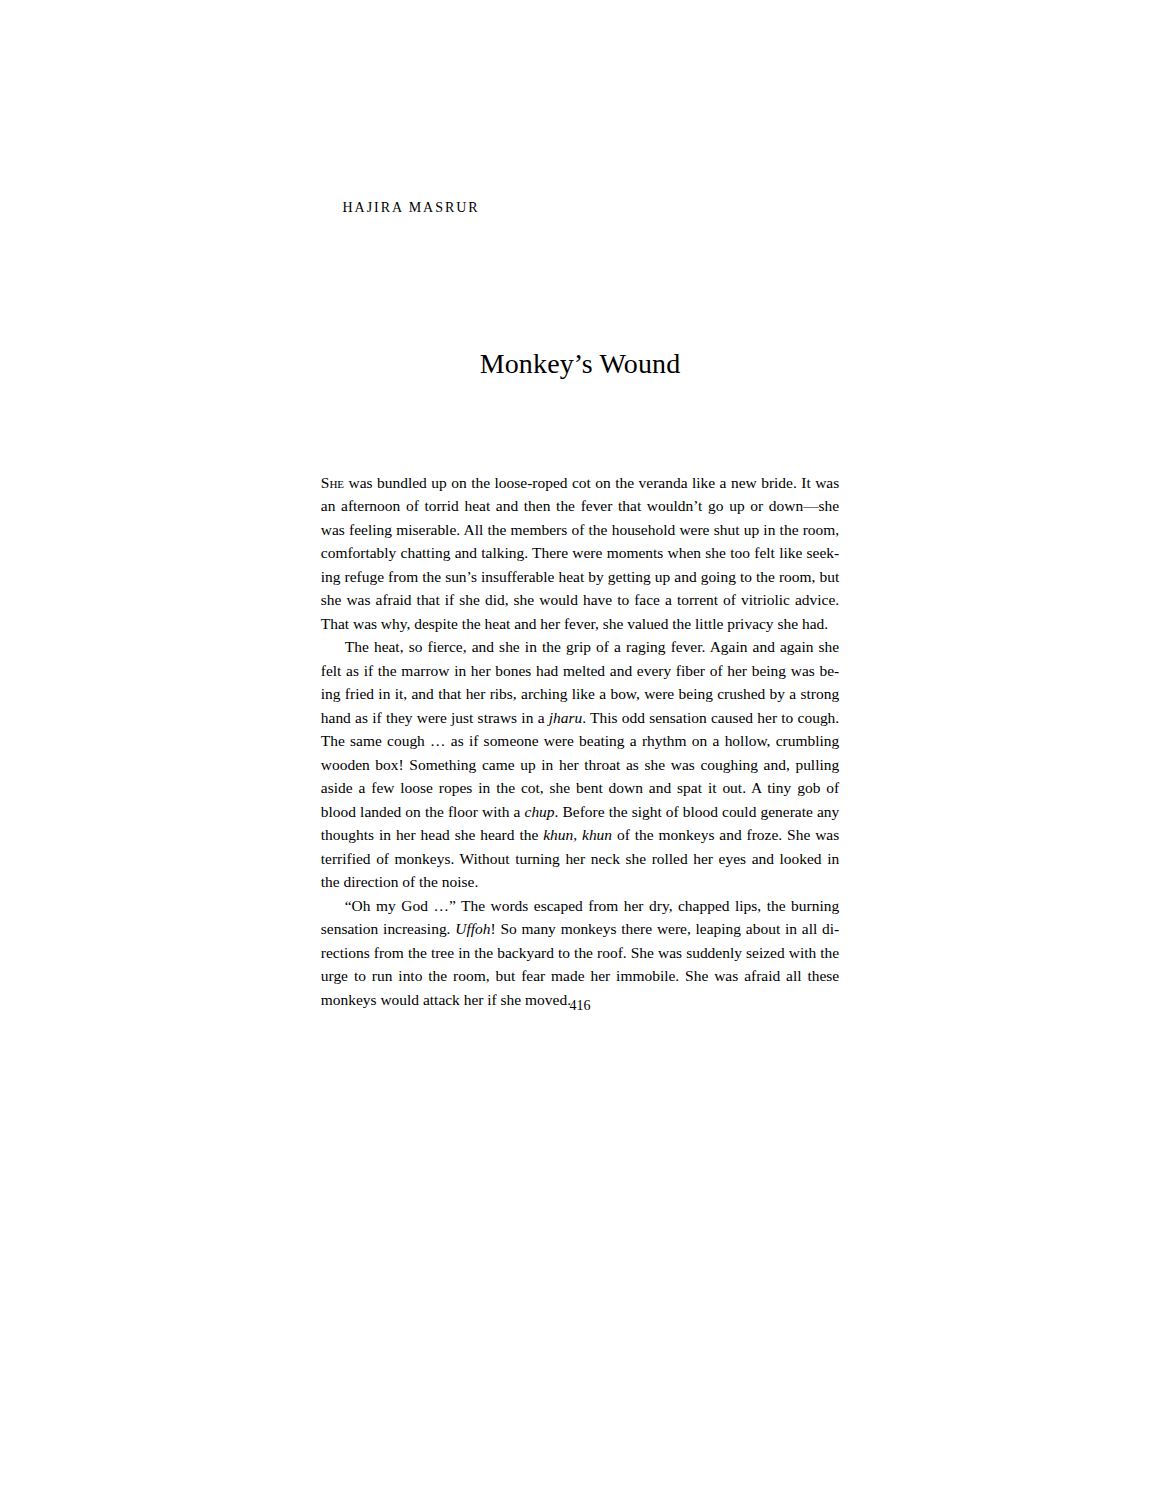Hajira Masrur
Monkey’s Wound
She was bundled up on the loose-roped cot on the veranda like a new bride. It was an afternoon of torrid heat and then the fever that wouldn’t go up or down—she was feeling miserable. All the members of the household were shut up in the room, comfortably chatting and talking. There were moments when she too felt like seeking refuge from the sun’s insufferable heat by getting up and going to the room, but she was afraid that if she did, she would have to face a torrent of vitriolic advice. That was why, despite the heat and her fever, she valued the little privacy she had.
The heat, so fierce, and she in the grip of a raging fever. Again and again she felt as if the marrow in her bones had melted and every fiber of her being was being fried in it, and that her ribs, arching like a bow, were being crushed by a strong hand as if they were just straws in a jharu. This odd sensation caused her to cough. The same cough … as if someone were beating a rhythm on a hollow, crumbling wooden box! Something came up in her throat as she was coughing and, pulling aside a few loose ropes in the cot, she bent down and spat it out. A tiny gob of blood landed on the floor with a chup. Before the sight of blood could generate any thoughts in her head she heard the khun, khun of the monkeys and froze. She was terrified of monkeys. Without turning her neck she rolled her eyes and looked in the direction of the noise.
“Oh my God …” The words escaped from her dry, chapped lips, the burning sensation increasing. Uffoh! So many monkeys there were, leaping about in all directions from the tree in the backyard to the roof. She was suddenly seized with the urge to run into the room, but fear made her immobile. She was afraid all these monkeys would attack her if she moved.
416